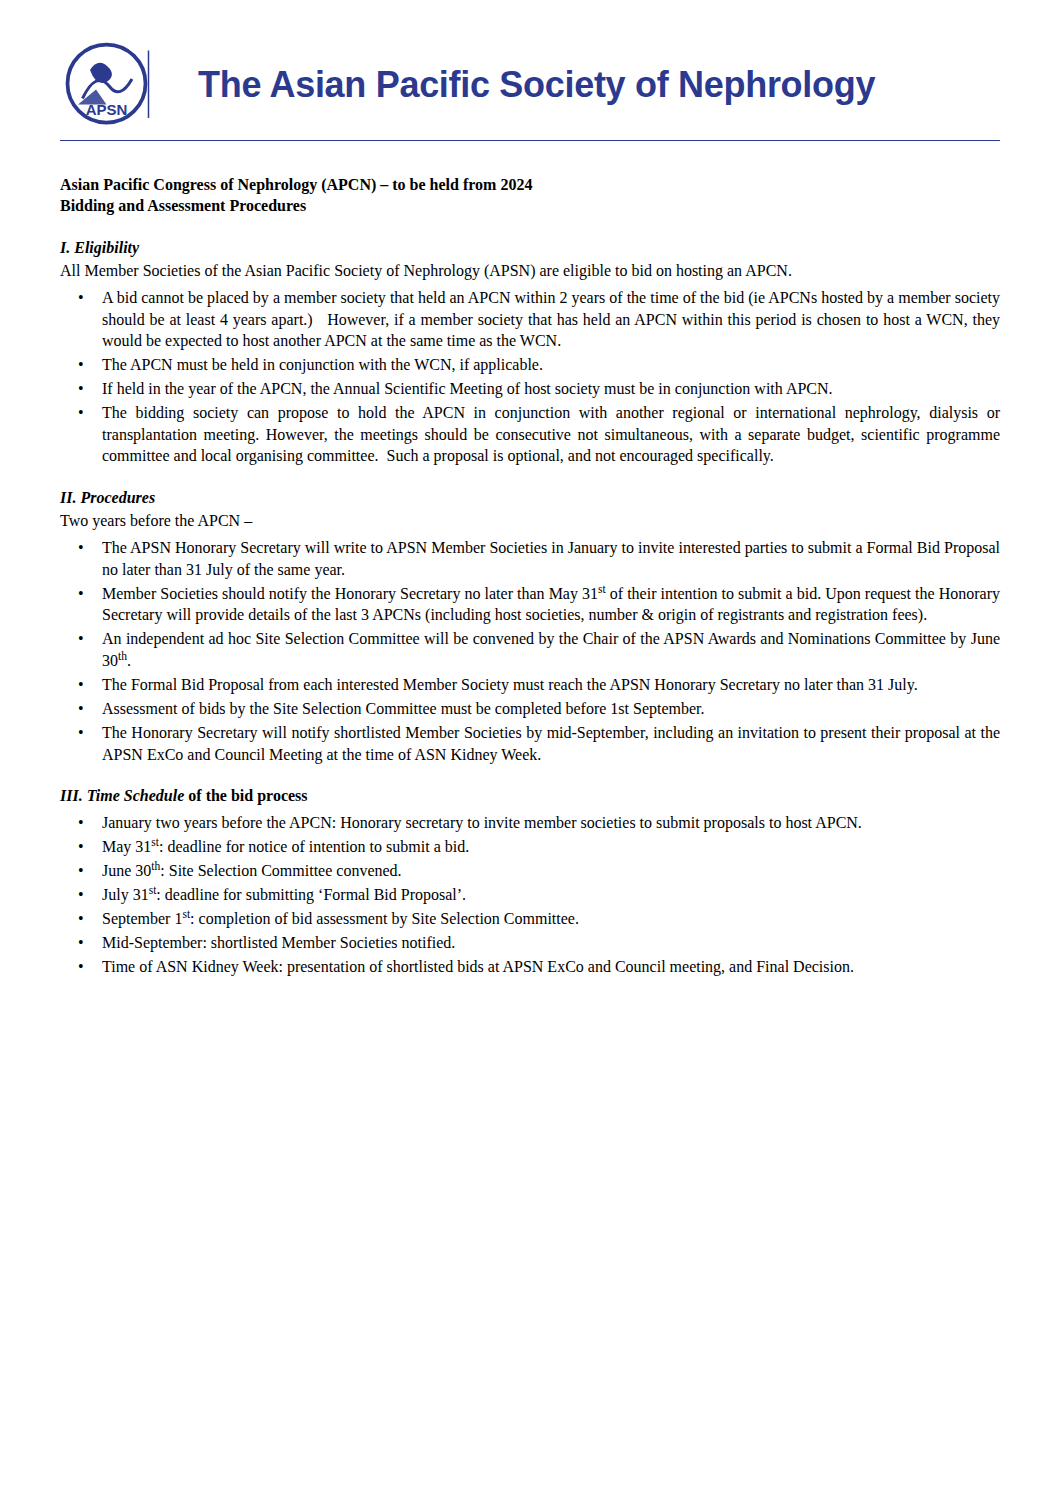APSN
The Asian Pacific Society of Nephrology
Asian Pacific Congress of Nephrology (APCN) – to be held from 2024
Bidding and Assessment Procedures
I. Eligibility
All Member Societies of the Asian Pacific Society of Nephrology (APSN) are eligible to bid on hosting an APCN.
A bid cannot be placed by a member society that held an APCN within 2 years of the time of the bid (ie APCNs hosted by a member society should be at least 4 years apart.) However, if a member society that has held an APCN within this period is chosen to host a WCN, they would be expected to host another APCN at the same time as the WCN.
The APCN must be held in conjunction with the WCN, if applicable.
If held in the year of the APCN, the Annual Scientific Meeting of host society must be in conjunction with APCN.
The bidding society can propose to hold the APCN in conjunction with another regional or international nephrology, dialysis or transplantation meeting. However, the meetings should be consecutive not simultaneous, with a separate budget, scientific programme committee and local organising committee. Such a proposal is optional, and not encouraged specifically.
II. Procedures
Two years before the APCN –
The APSN Honorary Secretary will write to APSN Member Societies in January to invite interested parties to submit a Formal Bid Proposal no later than 31 July of the same year.
Member Societies should notify the Honorary Secretary no later than May 31st of their intention to submit a bid. Upon request the Honorary Secretary will provide details of the last 3 APCNs (including host societies, number & origin of registrants and registration fees).
An independent ad hoc Site Selection Committee will be convened by the Chair of the APSN Awards and Nominations Committee by June 30th.
The Formal Bid Proposal from each interested Member Society must reach the APSN Honorary Secretary no later than 31 July.
Assessment of bids by the Site Selection Committee must be completed before 1st September.
The Honorary Secretary will notify shortlisted Member Societies by mid-September, including an invitation to present their proposal at the APSN ExCo and Council Meeting at the time of ASN Kidney Week.
III. Time Schedule of the bid process
January two years before the APCN: Honorary secretary to invite member societies to submit proposals to host APCN.
May 31st: deadline for notice of intention to submit a bid.
June 30th: Site Selection Committee convened.
July 31st: deadline for submitting ‘Formal Bid Proposal’.
September 1st: completion of bid assessment by Site Selection Committee.
Mid-September: shortlisted Member Societies notified.
Time of ASN Kidney Week: presentation of shortlisted bids at APSN ExCo and Council meeting, and Final Decision.